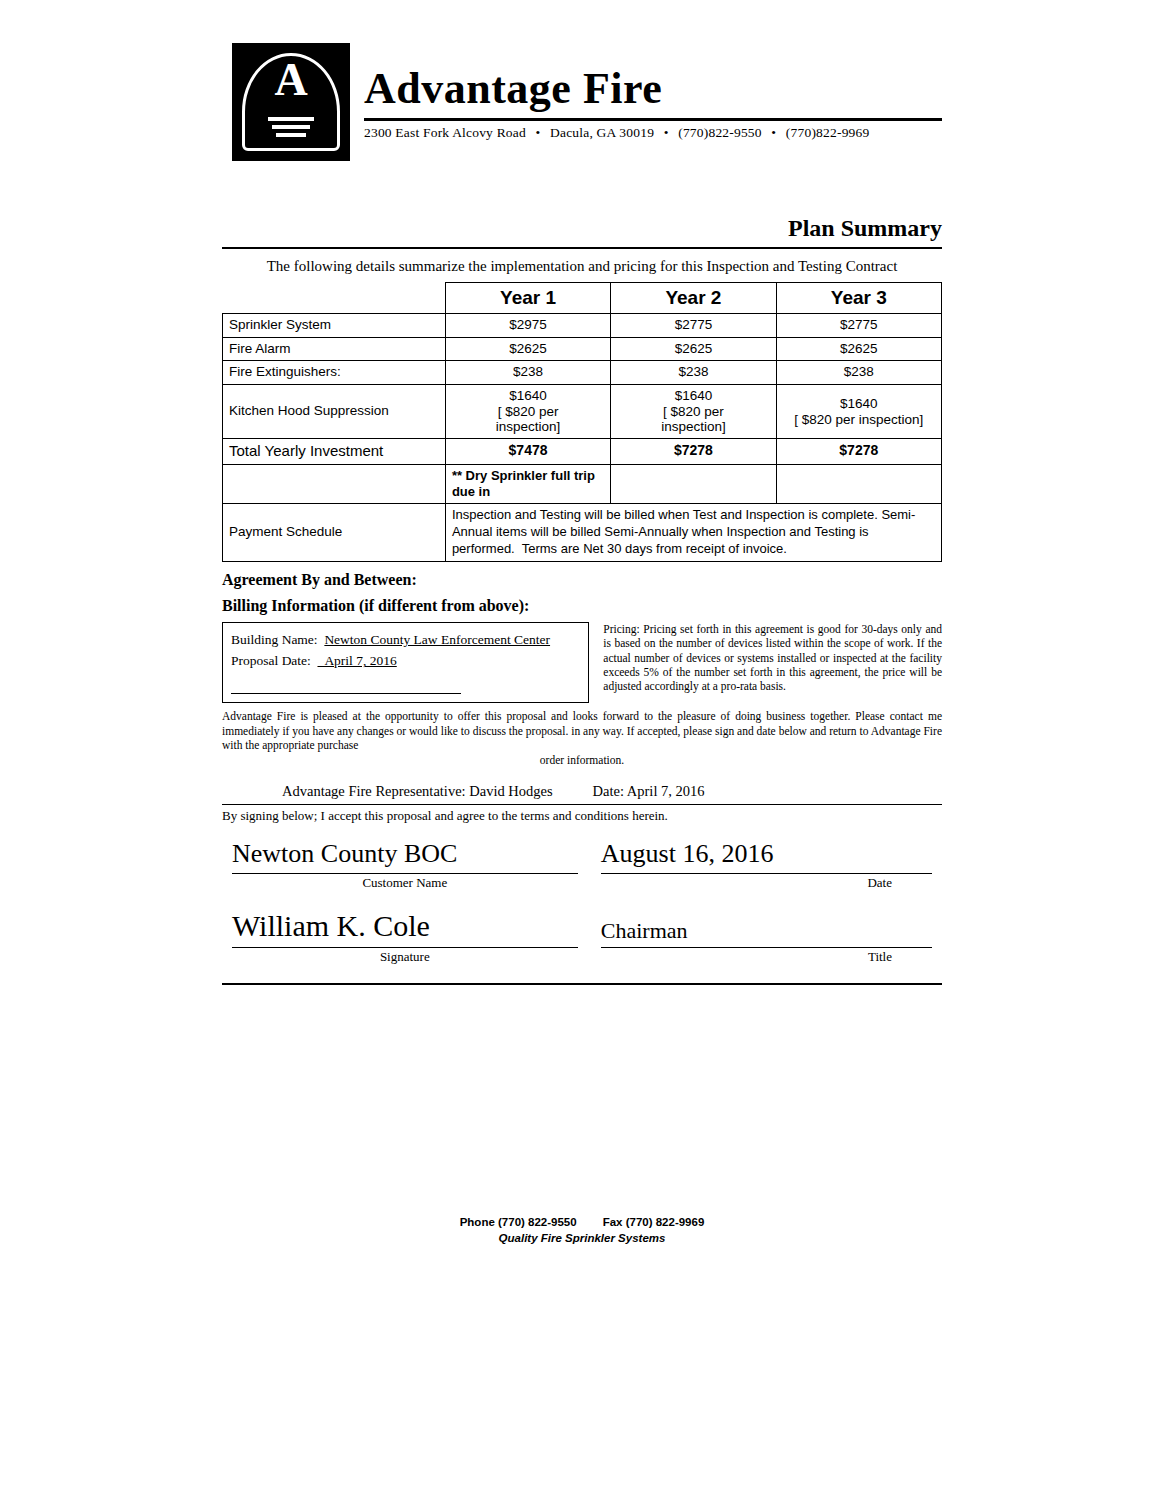A
Advantage Fire
2300 East Fork Alcovy Road • Dacula, GA 30019 • (770)822-9550 • (770)822-9969
Plan Summary
The following details summarize the implementation and pricing for this Inspection and Testing Contract
| | Year 1 | Year 2 | Year 3 |
| Sprinkler System | $2975 | $2775 | $2775 |
| Fire Alarm | $2625 | $2625 | $2625 |
| Fire Extinguishers: | $238 | $238 | $238 |
| Kitchen Hood Suppression | $1640 [ $820 per inspection] | $1640 [ $820 per inspection] | $1640 [ $820 per inspection] |
| Total Yearly Investment | $7478 | $7278 | $7278 |
| | ** Dry Sprinkler full trip due in | | |
| Payment Schedule | Inspection and Testing will be billed when Test and Inspection is complete. Semi-Annual items will be billed Semi-Annually when Inspection and Testing is performed. Terms are Net 30 days from receipt of invoice. |
Agreement By and Between:
Billing Information (if different from above):
Building Name: Newton County Law Enforcement Center
Proposal Date: _April 7, 2016
Pricing: Pricing set forth in this agreement is good for 30-days only and is based on the number of devices listed within the scope of work. If the actual number of devices or systems installed or inspected at the facility exceeds 5% of the number set forth in this agreement, the price will be adjusted accordingly at a pro-rata basis.
Advantage Fire is pleased at the opportunity to offer this proposal and looks forward to the pleasure of doing business together. Please contact me immediately if you have any changes or would like to discuss the proposal. in any way. If accepted, please sign and date below and return to Advantage Fire with the appropriate purchase order information.
Advantage Fire Representative: David Hodges
Date: April 7, 2016
By signing below; I accept this proposal and agree to the terms and conditions herein.
Newton County BOC
Customer Name
William K. Cole
Signature
August 16, 2016
Date
Chairman
Title
Phone (770) 822-9550 Fax (770) 822-9969
Quality Fire Sprinkler Systems